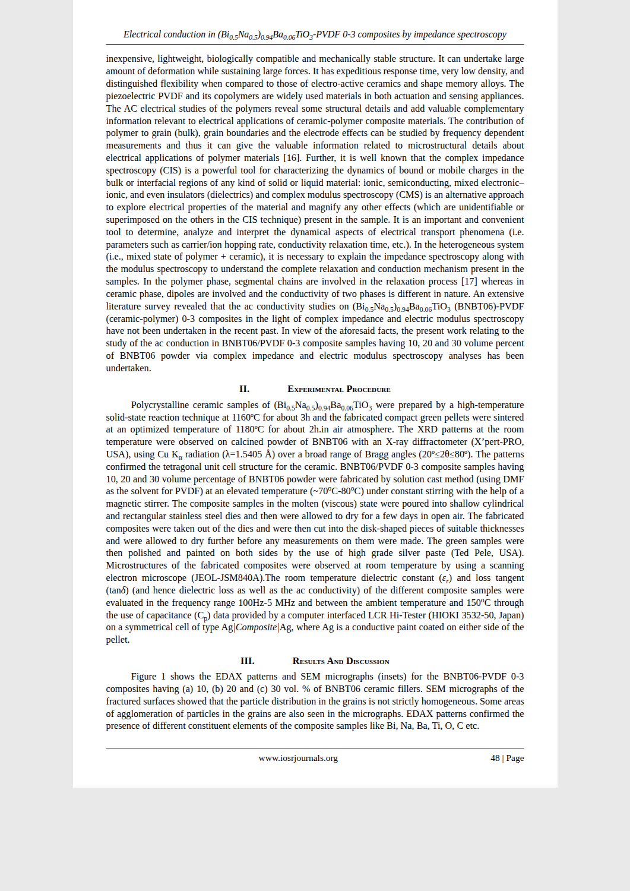Electrical conduction in (Bi0.5Na0.5)0.94Ba0.06TiO3-PVDF 0-3 composites by impedance spectroscopy
inexpensive, lightweight, biologically compatible and mechanically stable structure. It can undertake large amount of deformation while sustaining large forces. It has expeditious response time, very low density, and distinguished flexibility when compared to those of electro-active ceramics and shape memory alloys. The piezoelectric PVDF and its copolymers are widely used materials in both actuation and sensing appliances. The AC electrical studies of the polymers reveal some structural details and add valuable complementary information relevant to electrical applications of ceramic-polymer composite materials. The contribution of polymer to grain (bulk), grain boundaries and the electrode effects can be studied by frequency dependent measurements and thus it can give the valuable information related to microstructural details about electrical applications of polymer materials [16]. Further, it is well known that the complex impedance spectroscopy (CIS) is a powerful tool for characterizing the dynamics of bound or mobile charges in the bulk or interfacial regions of any kind of solid or liquid material: ionic, semiconducting, mixed electronic– ionic, and even insulators (dielectrics) and complex modulus spectroscopy (CMS) is an alternative approach to explore electrical properties of the material and magnify any other effects (which are unidentifiable or superimposed on the others in the CIS technique) present in the sample. It is an important and convenient tool to determine, analyze and interpret the dynamical aspects of electrical transport phenomena (i.e. parameters such as carrier/ion hopping rate, conductivity relaxation time, etc.). In the heterogeneous system (i.e., mixed state of polymer + ceramic), it is necessary to explain the impedance spectroscopy along with the modulus spectroscopy to understand the complete relaxation and conduction mechanism present in the samples. In the polymer phase, segmental chains are involved in the relaxation process [17] whereas in ceramic phase, dipoles are involved and the conductivity of two phases is different in nature. An extensive literature survey revealed that the ac conductivity studies on (Bi0.5Na0.5)0.94Ba0.06TiO3 (BNBT06)-PVDF (ceramic-polymer) 0-3 composites in the light of complex impedance and electric modulus spectroscopy have not been undertaken in the recent past. In view of the aforesaid facts, the present work relating to the study of the ac conduction in BNBT06/PVDF 0-3 composite samples having 10, 20 and 30 volume percent of BNBT06 powder via complex impedance and electric modulus spectroscopy analyses has been undertaken.
II. Experimental Procedure
Polycrystalline ceramic samples of (Bi0.5Na0.5)0.94Ba0.06TiO3 were prepared by a high-temperature solid-state reaction technique at 1160ºC for about 3h and the fabricated compact green pellets were sintered at an optimized temperature of 1180ºC for about 2h.in air atmosphere. The XRD patterns at the room temperature were observed on calcined powder of BNBT06 with an X-ray diffractometer (X’pert-PRO, USA), using Cu Kα radiation (λ=1.5405 Å) over a broad range of Bragg angles (20º≤2θ≤80º). The patterns confirmed the tetragonal unit cell structure for the ceramic. BNBT06/PVDF 0-3 composite samples having 10, 20 and 30 volume percentage of BNBT06 powder were fabricated by solution cast method (using DMF as the solvent for PVDF) at an elevated temperature (~70oC-80oC) under constant stirring with the help of a magnetic stirrer. The composite samples in the molten (viscous) state were poured into shallow cylindrical and rectangular stainless steel dies and then were allowed to dry for a few days in open air. The fabricated composites were taken out of the dies and were then cut into the disk-shaped pieces of suitable thicknesses and were allowed to dry further before any measurements on them were made. The green samples were then polished and painted on both sides by the use of high grade silver paste (Ted Pele, USA). Microstructures of the fabricated composites were observed at room temperature by using a scanning electron microscope (JEOL-JSM840A).The room temperature dielectric constant (εr) and loss tangent (tanδ) (and hence dielectric loss as well as the ac conductivity) of the different composite samples were evaluated in the frequency range 100Hz-5 MHz and between the ambient temperature and 150oC through the use of capacitance (Cp) data provided by a computer interfaced LCR Hi-Tester (HIOKI 3532-50, Japan) on a symmetrical cell of type Ag|Composite|Ag, where Ag is a conductive paint coated on either side of the pellet.
III. Results And Discussion
Figure 1 shows the EDAX patterns and SEM micrographs (insets) for the BNBT06-PVDF 0-3 composites having (a) 10, (b) 20 and (c) 30 vol. % of BNBT06 ceramic fillers. SEM micrographs of the fractured surfaces showed that the particle distribution in the grains is not strictly homogeneous. Some areas of agglomeration of particles in the grains are also seen in the micrographs. EDAX patterns confirmed the presence of different constituent elements of the composite samples like Bi, Na, Ba, Ti, O, C etc.
www.iosrjournals.org 48 | Page